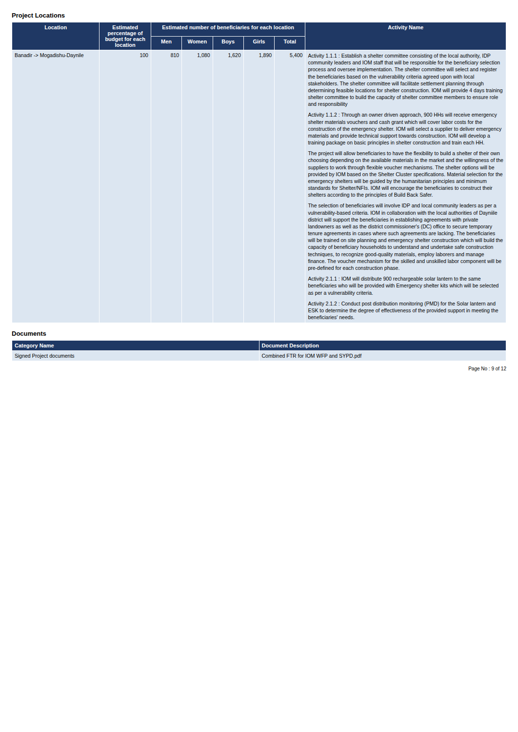Project Locations
| Location | Estimated percentage of budget for each location | Estimated number of beneficiaries for each location | Activity Name |
| --- | --- | --- | --- |
| Men | Women | Boys | Girls | Total |
| Banadir -> Mogadishu-Daynile | 100 | 810 | 1,080 | 1,620 | 1,890 | 5,400 | Activity 1.1.1 : Establish a shelter committee consisting of the local authority, IDP community leaders and IOM staff that will be responsible for the beneficiary selection process and oversee implementation. The shelter committee will select and register the beneficiaries based on the vulnerability criteria agreed upon with local stakeholders. The shelter committee will facilitate settlement planning through determining feasible locations for shelter construction. IOM will provide 4 days training shelter committee to build the capacity of shelter committee members to ensure role and responsibility Activity 1.1.2 : Through an owner driven approach, 900 HHs will receive emergency shelter materials vouchers and cash grant which will cover labor costs for the construction of the emergency shelter. IOM will select a supplier to deliver emergency materials and provide technical support towards construction. IOM will develop a training package on basic principles in shelter construction and train each HH. The project will allow beneficiaries to have the flexibility to build a shelter of their own choosing depending on the available materials in the market and the willingness of the suppliers to work through flexible voucher mechanisms. The shelter options will be provided by IOM based on the Shelter Cluster specifications. Material selection for the emergency shelters will be guided by the humanitarian principles and minimum standards for Shelter/NFIs. IOM will encourage the beneficiaries to construct their shelters according to the principles of Build Back Safer. The selection of beneficiaries will involve IDP and local community leaders as per a vulnerability-based criteria. IOM in collaboration with the local authorities of Dayniile district will support the beneficiaries in establishing agreements with private landowners as well as the district commissioner's (DC) office to secure temporary tenure agreements in cases where such agreements are lacking. The beneficiaries will be trained on site planning and emergency shelter construction which will build the capacity of beneficiary households to understand and undertake safe construction techniques, to recognize good-quality materials, employ laborers and manage finance. The voucher mechanism for the skilled and unskilled labor component will be pre-defined for each construction phase. Activity 2.1.1 : IOM will distribute 900 rechargeable solar lantern to the same beneficiaries who will be provided with Emergency shelter kits which will be selected as per a vulnerability criteria. Activity 2.1.2 : Conduct post distribution monitoring (PMD) for the Solar lantern and ESK to determine the degree of effectiveness of the provided support in meeting the beneficiaries' needs. |
Documents
| Category Name | Document Description |
| --- | --- |
| Signed Project documents | Combined FTR for IOM WFP and SYPD.pdf |
Page No : 9 of 12